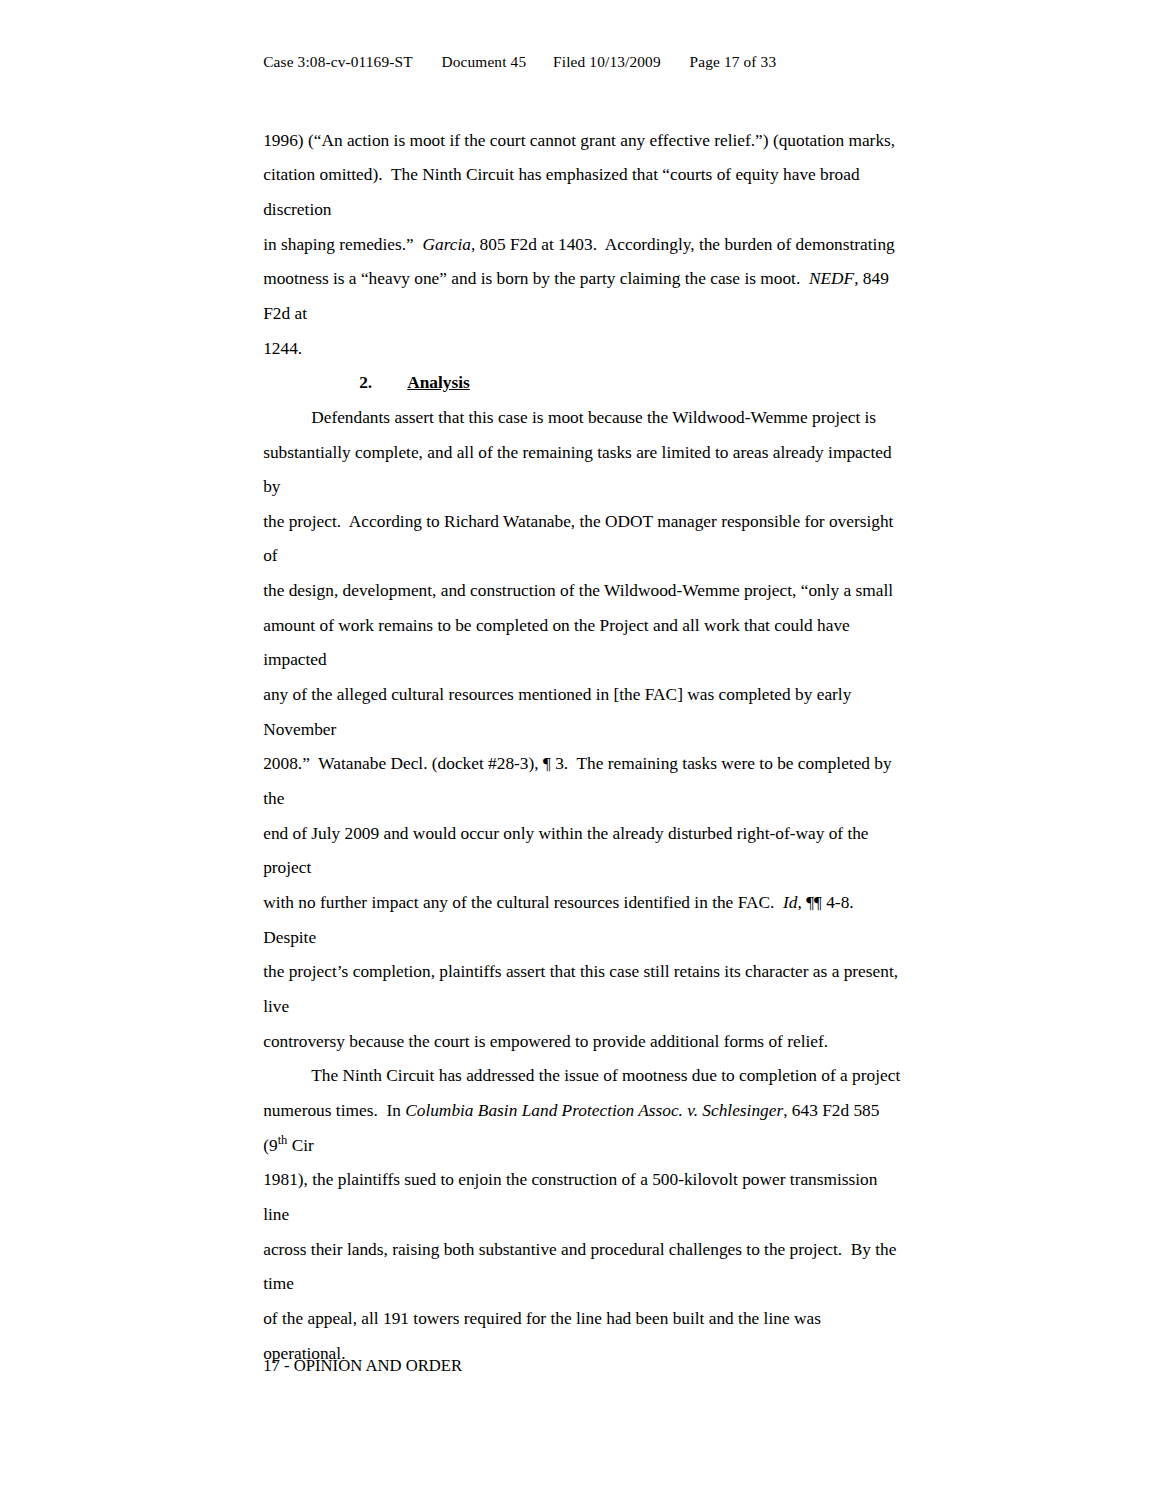Case 3:08-cv-01169-ST Document 45 Filed 10/13/2009 Page 17 of 33
1996) (“An action is moot if the court cannot grant any effective relief.”) (quotation marks,
citation omitted). The Ninth Circuit has emphasized that “courts of equity have broad discretion
in shaping remedies.” Garcia, 805 F2d at 1403. Accordingly, the burden of demonstrating
mootness is a “heavy one” and is born by the party claiming the case is moot. NEDF, 849 F2d at
1244.
2. Analysis
Defendants assert that this case is moot because the Wildwood-Wemme project is
substantially complete, and all of the remaining tasks are limited to areas already impacted by
the project. According to Richard Watanabe, the ODOT manager responsible for oversight of
the design, development, and construction of the Wildwood-Wemme project, “only a small
amount of work remains to be completed on the Project and all work that could have impacted
any of the alleged cultural resources mentioned in [the FAC] was completed by early November
2008.” Watanabe Decl. (docket #28-3), ¶ 3. The remaining tasks were to be completed by the
end of July 2009 and would occur only within the already disturbed right-of-way of the project
with no further impact any of the cultural resources identified in the FAC. Id, ¶¶ 4-8. Despite
the project’s completion, plaintiffs assert that this case still retains its character as a present, live
controversy because the court is empowered to provide additional forms of relief.
The Ninth Circuit has addressed the issue of mootness due to completion of a project
numerous times. In Columbia Basin Land Protection Assoc. v. Schlesinger, 643 F2d 585 (9th Cir
1981), the plaintiffs sued to enjoin the construction of a 500-kilovolt power transmission line
across their lands, raising both substantive and procedural challenges to the project. By the time
of the appeal, all 191 towers required for the line had been built and the line was operational.
17 - OPINION AND ORDER